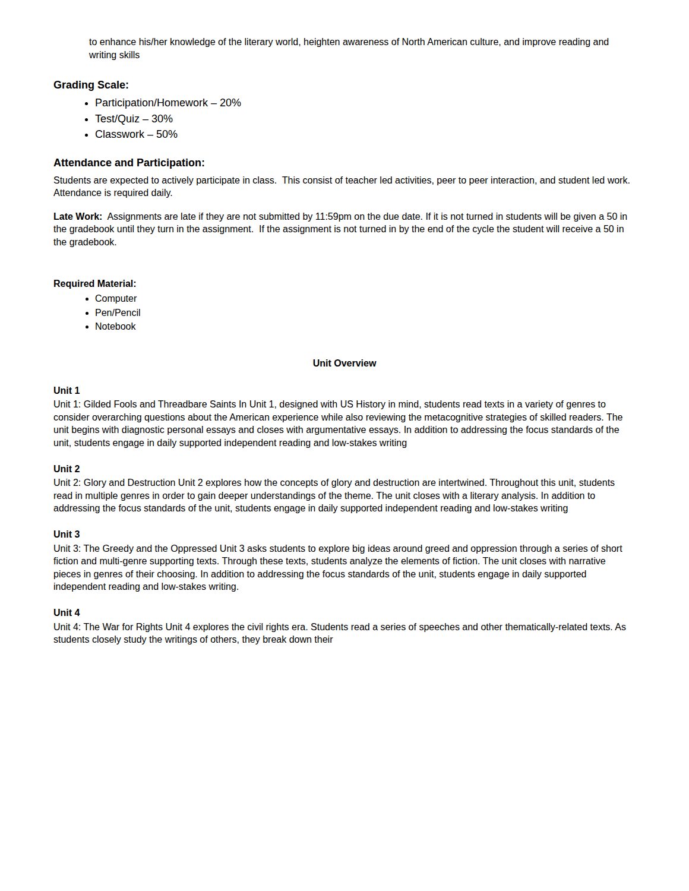to enhance his/her knowledge of the literary world, heighten awareness of North American culture, and improve reading and writing skills
Grading Scale:
Participation/Homework – 20%
Test/Quiz – 30%
Classwork – 50%
Attendance and Participation:
Students are expected to actively participate in class. This consist of teacher led activities, peer to peer interaction, and student led work. Attendance is required daily.
Late Work: Assignments are late if they are not submitted by 11:59pm on the due date. If it is not turned in students will be given a 50 in the gradebook until they turn in the assignment. If the assignment is not turned in by the end of the cycle the student will receive a 50 in the gradebook.
Required Material:
Computer
Pen/Pencil
Notebook
Unit Overview
Unit 1
Unit 1: Gilded Fools and Threadbare Saints In Unit 1, designed with US History in mind, students read texts in a variety of genres to consider overarching questions about the American experience while also reviewing the metacognitive strategies of skilled readers. The unit begins with diagnostic personal essays and closes with argumentative essays. In addition to addressing the focus standards of the unit, students engage in daily supported independent reading and low-stakes writing
Unit 2
Unit 2: Glory and Destruction Unit 2 explores how the concepts of glory and destruction are intertwined. Throughout this unit, students read in multiple genres in order to gain deeper understandings of the theme. The unit closes with a literary analysis. In addition to addressing the focus standards of the unit, students engage in daily supported independent reading and low-stakes writing
Unit 3
Unit 3: The Greedy and the Oppressed Unit 3 asks students to explore big ideas around greed and oppression through a series of short fiction and multi-genre supporting texts. Through these texts, students analyze the elements of fiction. The unit closes with narrative pieces in genres of their choosing. In addition to addressing the focus standards of the unit, students engage in daily supported independent reading and low-stakes writing.
Unit 4
Unit 4: The War for Rights Unit 4 explores the civil rights era. Students read a series of speeches and other thematically-related texts. As students closely study the writings of others, they break down their